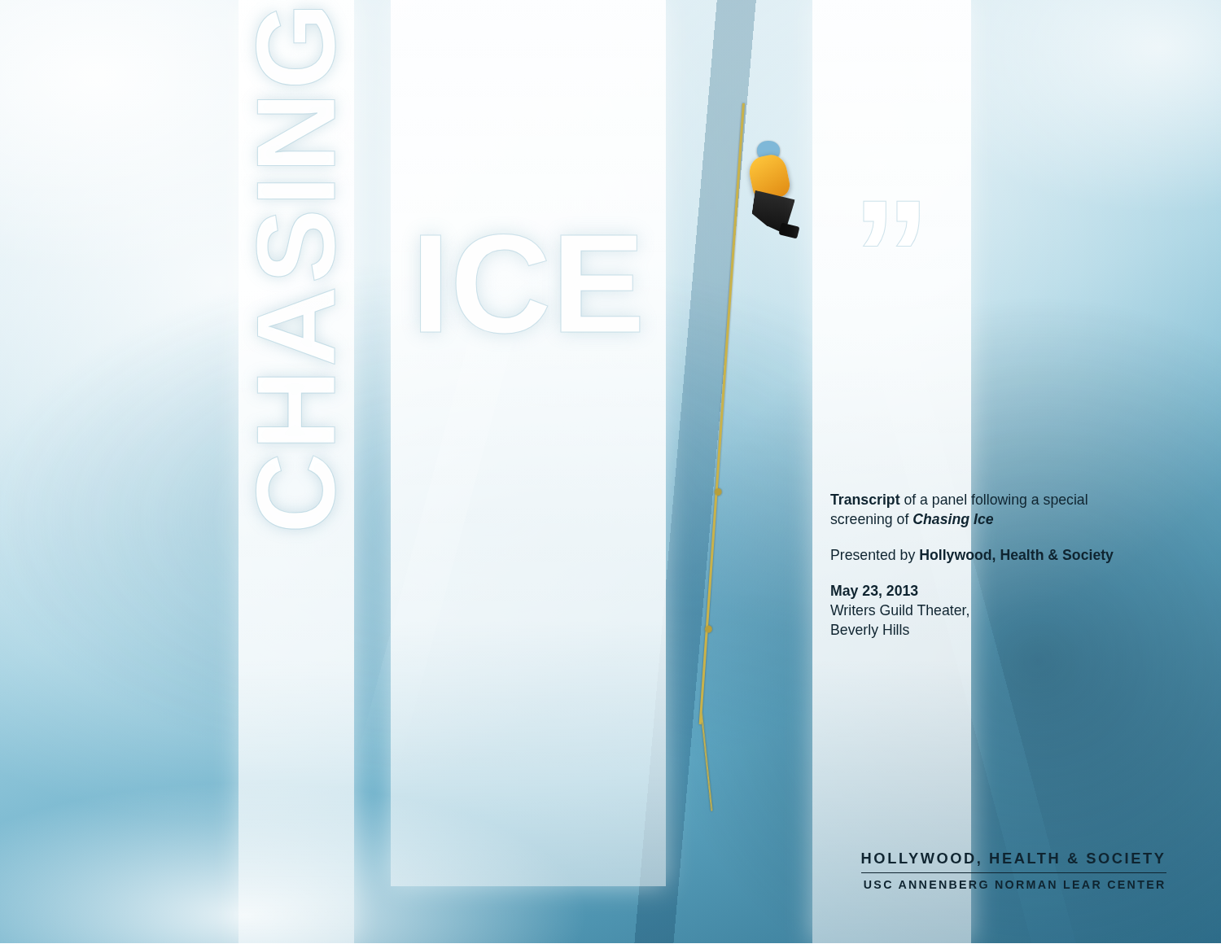Chasing Ice — Transcript of a panel following a special screening
CHASING
ICE
”
Transcript of a panel following a special screening of Chasing Ice
Presented by Hollywood, Health & Society
May 23, 2013
Writers Guild Theater,
Beverly Hills
HOLLYWOOD, HEALTH & SOCIETY
USC ANNENBERG NORMAN LEAR CENTER